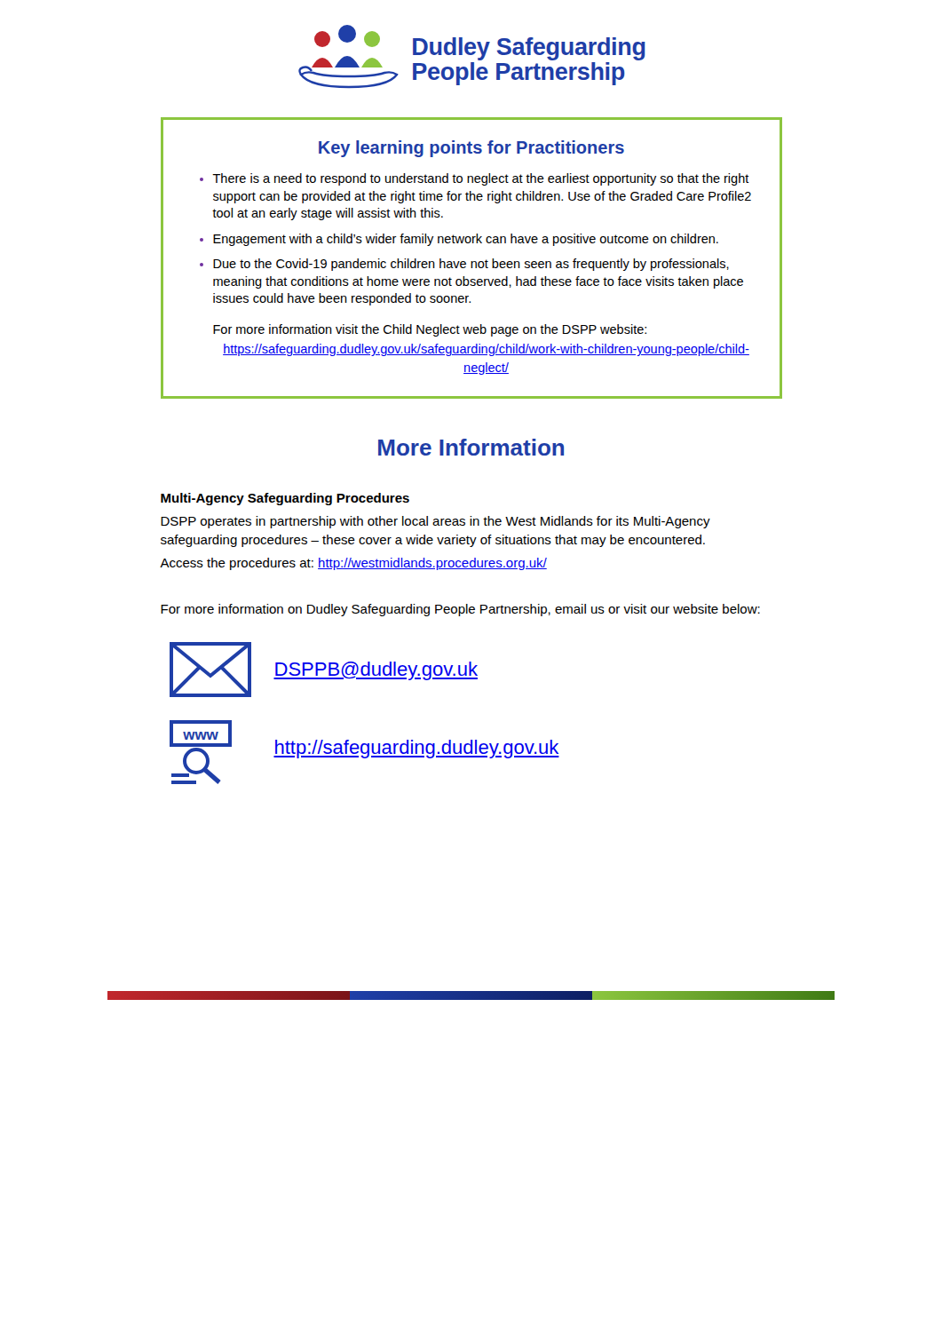Dudley Safeguarding
People Partnership
Key learning points for Practitioners
There is a need to respond to understand to neglect at the earliest opportunity so that the right support can be provided at the right time for the right children. Use of the Graded Care Profile2 tool at an early stage will assist with this.
Engagement with a child’s wider family network can have a positive outcome on children.
Due to the Covid-19 pandemic children have not been seen as frequently by professionals, meaning that conditions at home were not observed, had these face to face visits taken place issues could have been responded to sooner.
For more information visit the Child Neglect web page on the DSPP website: https://safeguarding.dudley.gov.uk/safeguarding/child/work-with-children-young-people/child-neglect/
More Information
Multi-Agency Safeguarding Procedures
DSPP operates in partnership with other local areas in the West Midlands for its Multi-Agency safeguarding procedures – these cover a wide variety of situations that may be encountered.
Access the procedures at: http://westmidlands.procedures.org.uk/
For more information on Dudley Safeguarding People Partnership, email us or visit our website below:
DSPPB@dudley.gov.uk
www
http://safeguarding.dudley.gov.uk